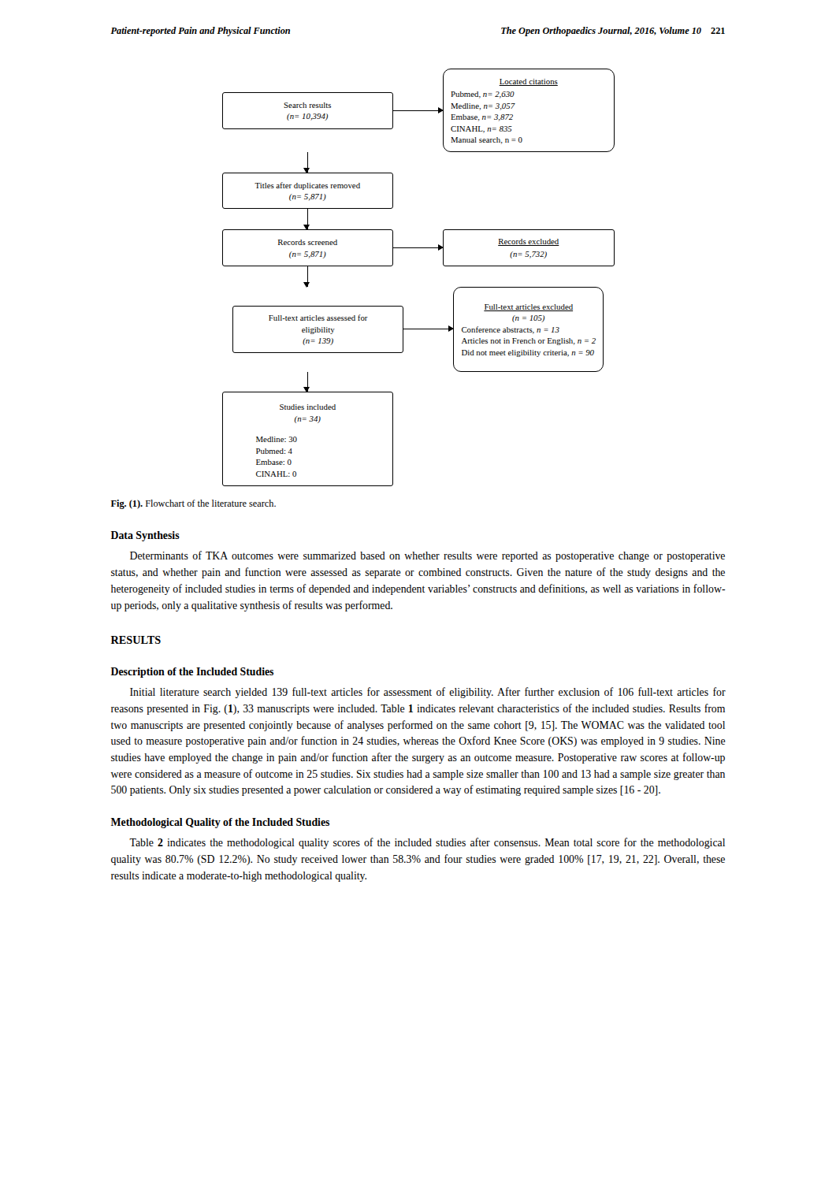Patient-reported Pain and Physical Function The Open Orthopaedics Journal, 2016, Volume 10 221
Search results
(n= 10,394)
Located citations
Pubmed, n= 2,630
Medline, n= 3,057
Embase, n= 3,872
CINAHL, n= 835
Manual search, n = 0
Titles after duplicates removed
(n= 5,871)
Records screened
(n= 5,871)
Records excluded
(n= 5,732)
Full-text articles assessed for
eligibility
(n= 139)
Full-text articles excluded
(n = 105)
Conference abstracts, n = 13
Articles not in French or English, n = 2
Did not meet eligibility criteria, n = 90
Studies included
(n= 34)
Medline: 30
Pubmed: 4
Embase: 0
CINAHL: 0
Fig. (1). Flowchart of the literature search.
Data Synthesis
Determinants of TKA outcomes were summarized based on whether results were reported as postoperative change or postoperative status, and whether pain and function were assessed as separate or combined constructs. Given the nature of the study designs and the heterogeneity of included studies in terms of depended and independent variables’ constructs and definitions, as well as variations in follow-up periods, only a qualitative synthesis of results was performed.
RESULTS
Description of the Included Studies
Initial literature search yielded 139 full-text articles for assessment of eligibility. After further exclusion of 106 full-text articles for reasons presented in Fig. (1), 33 manuscripts were included. Table 1 indicates relevant characteristics of the included studies. Results from two manuscripts are presented conjointly because of analyses performed on the same cohort [9, 15]. The WOMAC was the validated tool used to measure postoperative pain and/or function in 24 studies, whereas the Oxford Knee Score (OKS) was employed in 9 studies. Nine studies have employed the change in pain and/or function after the surgery as an outcome measure. Postoperative raw scores at follow-up were considered as a measure of outcome in 25 studies. Six studies had a sample size smaller than 100 and 13 had a sample size greater than 500 patients. Only six studies presented a power calculation or considered a way of estimating required sample sizes [16 - 20].
Methodological Quality of the Included Studies
Table 2 indicates the methodological quality scores of the included studies after consensus. Mean total score for the methodological quality was 80.7% (SD 12.2%). No study received lower than 58.3% and four studies were graded 100% [17, 19, 21, 22]. Overall, these results indicate a moderate-to-high methodological quality.